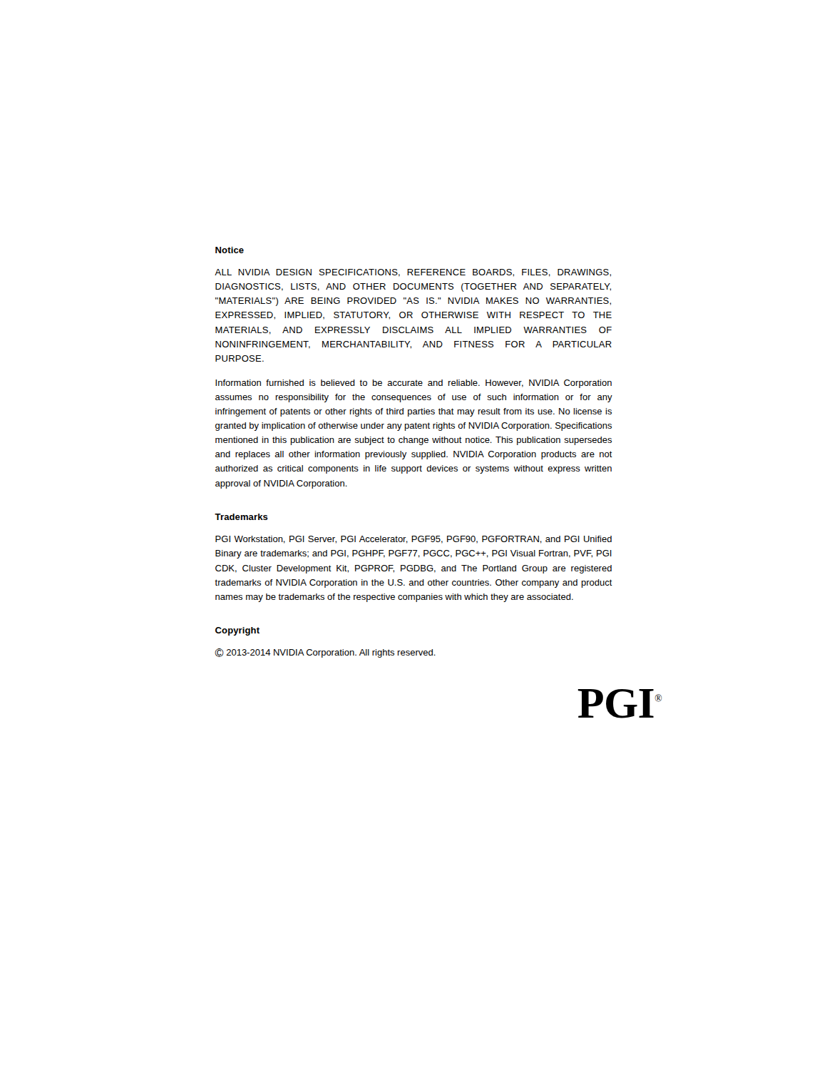Notice
ALL NVIDIA DESIGN SPECIFICATIONS, REFERENCE BOARDS, FILES, DRAWINGS, DIAGNOSTICS, LISTS, AND OTHER DOCUMENTS (TOGETHER AND SEPARATELY, "MATERIALS") ARE BEING PROVIDED "AS IS." NVIDIA MAKES NO WARRANTIES, EXPRESSED, IMPLIED, STATUTORY, OR OTHERWISE WITH RESPECT TO THE MATERIALS, AND EXPRESSLY DISCLAIMS ALL IMPLIED WARRANTIES OF NONINFRINGEMENT, MERCHANTABILITY, AND FITNESS FOR A PARTICULAR PURPOSE.
Information furnished is believed to be accurate and reliable. However, NVIDIA Corporation assumes no responsibility for the consequences of use of such information or for any infringement of patents or other rights of third parties that may result from its use. No license is granted by implication of otherwise under any patent rights of NVIDIA Corporation. Specifications mentioned in this publication are subject to change without notice. This publication supersedes and replaces all other information previously supplied. NVIDIA Corporation products are not authorized as critical components in life support devices or systems without express written approval of NVIDIA Corporation.
Trademarks
PGI Workstation, PGI Server, PGI Accelerator, PGF95, PGF90, PGFORTRAN, and PGI Unified Binary are trademarks; and PGI, PGHPF, PGF77, PGCC, PGC++, PGI Visual Fortran, PVF, PGI CDK, Cluster Development Kit, PGPROF, PGDBG, and The Portland Group are registered trademarks of NVIDIA Corporation in the U.S. and other countries. Other company and product names may be trademarks of the respective companies with which they are associated.
Copyright
© 2013-2014 NVIDIA Corporation. All rights reserved.
PGI®